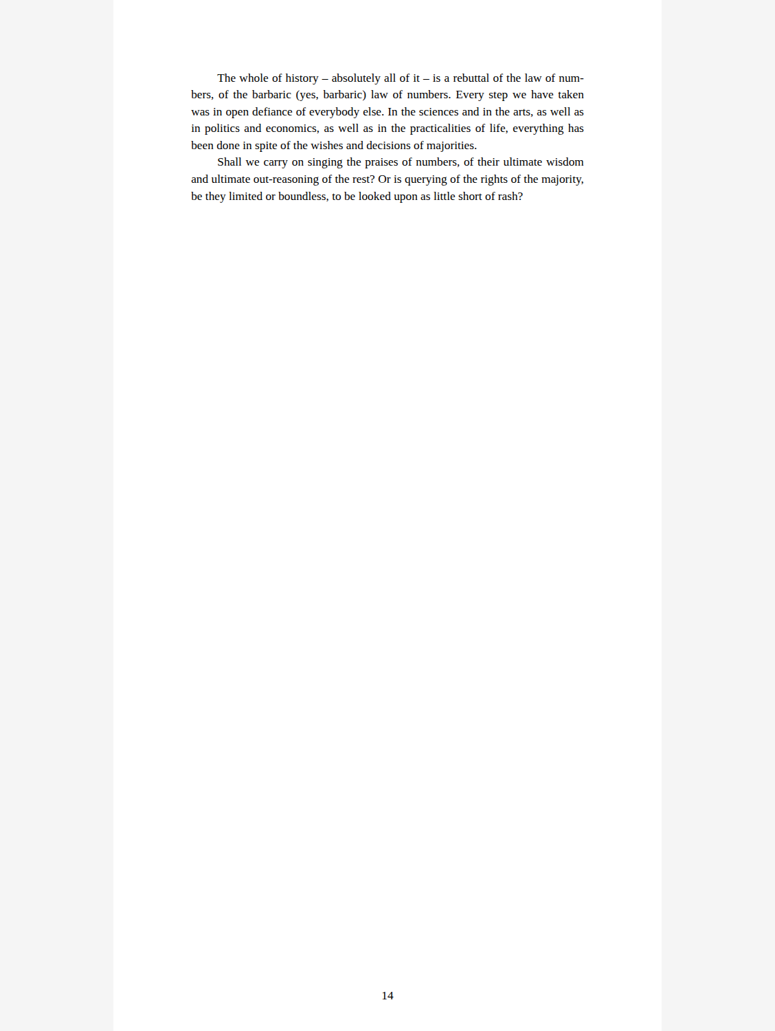The whole of history – absolutely all of it – is a rebuttal of the law of numbers, of the barbaric (yes, barbaric) law of numbers. Every step we have taken was in open defiance of everybody else. In the sciences and in the arts, as well as in politics and economics, as well as in the practicalities of life, everything has been done in spite of the wishes and decisions of majorities.
Shall we carry on singing the praises of numbers, of their ultimate wisdom and ultimate out-reasoning of the rest? Or is querying of the rights of the majority, be they limited or boundless, to be looked upon as little short of rash?
14